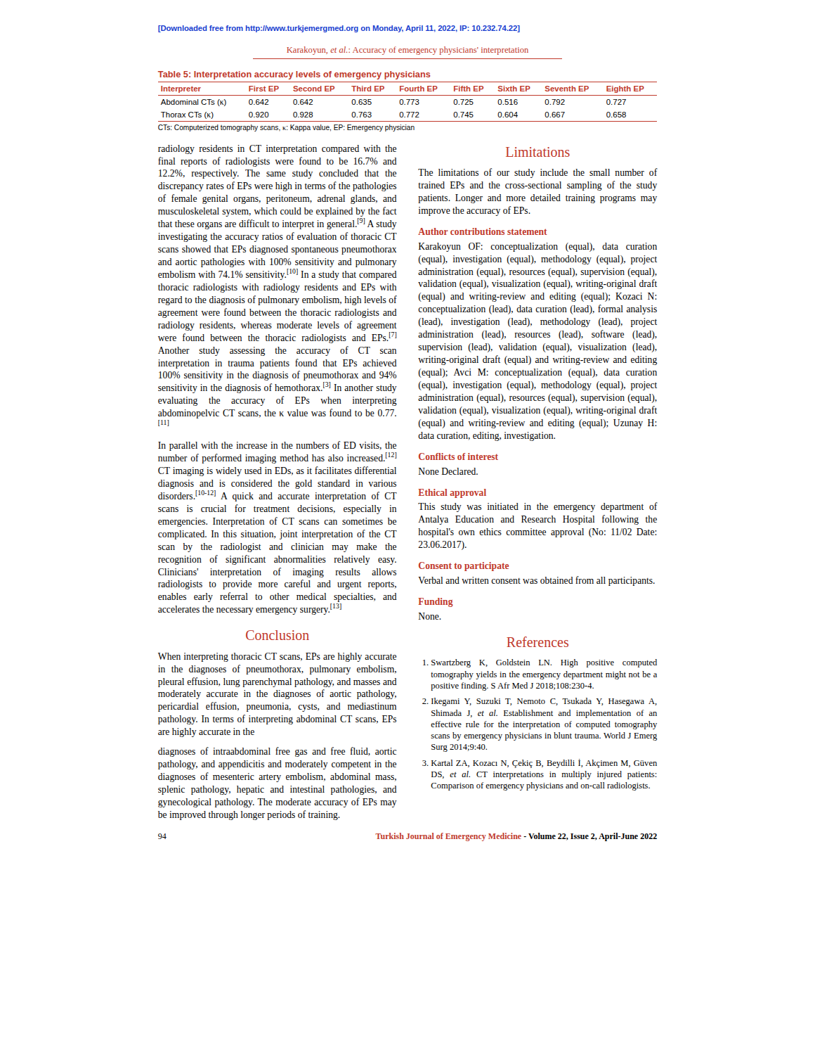[Downloaded free from http://www.turkjemergmed.org on Monday, April 11, 2022, IP: 10.232.74.22]
Karakoyun, et al.: Accuracy of emergency physicians' interpretation
Table 5: Interpretation accuracy levels of emergency physicians
| Interpreter | First EP | Second EP | Third EP | Fourth EP | Fifth EP | Sixth EP | Seventh EP | Eighth EP |
| --- | --- | --- | --- | --- | --- | --- | --- | --- |
| Abdominal CTs ( κ ) | 0.642 | 0.642 | 0.635 | 0.773 | 0.725 | 0.516 | 0.792 | 0.727 |
| Thorax CTs ( κ ) | 0.920 | 0.928 | 0.763 | 0.772 | 0.745 | 0.604 | 0.667 | 0.658 |
CTs: Computerized tomography scans, κ: Kappa value, EP: Emergency physician
radiology residents in CT interpretation compared with the final reports of radiologists were found to be 16.7% and 12.2%, respectively. The same study concluded that the discrepancy rates of EPs were high in terms of the pathologies of female genital organs, peritoneum, adrenal glands, and musculoskeletal system, which could be explained by the fact that these organs are difficult to interpret in general.[9] A study investigating the accuracy ratios of evaluation of thoracic CT scans showed that EPs diagnosed spontaneous pneumothorax and aortic pathologies with 100% sensitivity and pulmonary embolism with 74.1% sensitivity.[10] In a study that compared thoracic radiologists with radiology residents and EPs with regard to the diagnosis of pulmonary embolism, high levels of agreement were found between the thoracic radiologists and radiology residents, whereas moderate levels of agreement were found between the thoracic radiologists and EPs.[7] Another study assessing the accuracy of CT scan interpretation in trauma patients found that EPs achieved 100% sensitivity in the diagnosis of pneumothorax and 94% sensitivity in the diagnosis of hemothorax.[3] In another study evaluating the accuracy of EPs when interpreting abdominopelvic CT scans, the κ value was found to be 0.77.[11]
In parallel with the increase in the numbers of ED visits, the number of performed imaging method has also increased.[12] CT imaging is widely used in EDs, as it facilitates differential diagnosis and is considered the gold standard in various disorders.[10-12] A quick and accurate interpretation of CT scans is crucial for treatment decisions, especially in emergencies. Interpretation of CT scans can sometimes be complicated. In this situation, joint interpretation of the CT scan by the radiologist and clinician may make the recognition of significant abnormalities relatively easy. Clinicians' interpretation of imaging results allows radiologists to provide more careful and urgent reports, enables early referral to other medical specialties, and accelerates the necessary emergency surgery.[13]
Conclusion
When interpreting thoracic CT scans, EPs are highly accurate in the diagnoses of pneumothorax, pulmonary embolism, pleural effusion, lung parenchymal pathology, and masses and moderately accurate in the diagnoses of aortic pathology, pericardial effusion, pneumonia, cysts, and mediastinum pathology. In terms of interpreting abdominal CT scans, EPs are highly accurate in the
diagnoses of intraabdominal free gas and free fluid, aortic pathology, and appendicitis and moderately competent in the diagnoses of mesenteric artery embolism, abdominal mass, splenic pathology, hepatic and intestinal pathologies, and gynecological pathology. The moderate accuracy of EPs may be improved through longer periods of training.
Limitations
The limitations of our study include the small number of trained EPs and the cross-sectional sampling of the study patients. Longer and more detailed training programs may improve the accuracy of EPs.
Author contributions statement
Karakoyun OF: conceptualization (equal), data curation (equal), investigation (equal), methodology (equal), project administration (equal), resources (equal), supervision (equal), validation (equal), visualization (equal), writing-original draft (equal) and writing-review and editing (equal); Kozaci N: conceptualization (lead), data curation (lead), formal analysis (lead), investigation (lead), methodology (lead), project administration (lead), resources (lead), software (lead), supervision (lead), validation (equal), visualization (lead), writing-original draft (equal) and writing-review and editing (equal); Avci M: conceptualization (equal), data curation (equal), investigation (equal), methodology (equal), project administration (equal), resources (equal), supervision (equal), validation (equal), visualization (equal), writing-original draft (equal) and writing-review and editing (equal); Uzunay H: data curation, editing, investigation.
Conflicts of interest
None Declared.
Ethical approval
This study was initiated in the emergency department of Antalya Education and Research Hospital following the hospital's own ethics committee approval (No: 11/02 Date: 23.06.2017).
Consent to participate
Verbal and written consent was obtained from all participants.
Funding
None.
References
Swartzberg K, Goldstein LN. High positive computed tomography yields in the emergency department might not be a positive finding. S Afr Med J 2018;108:230-4.
Ikegami Y, Suzuki T, Nemoto C, Tsukada Y, Hasegawa A, Shimada J, et al. Establishment and implementation of an effective rule for the interpretation of computed tomography scans by emergency physicians in blunt trauma. World J Emerg Surg 2014;9:40.
Kartal ZA, Kozacı N, Çekiç B, Beydilli İ, Akçimen M, Güven DS, et al. CT interpretations in multiply injured patients: Comparison of emergency physicians and on-call radiologists.
94
Turkish Journal of Emergency Medicine - Volume 22, Issue 2, April-June 2022